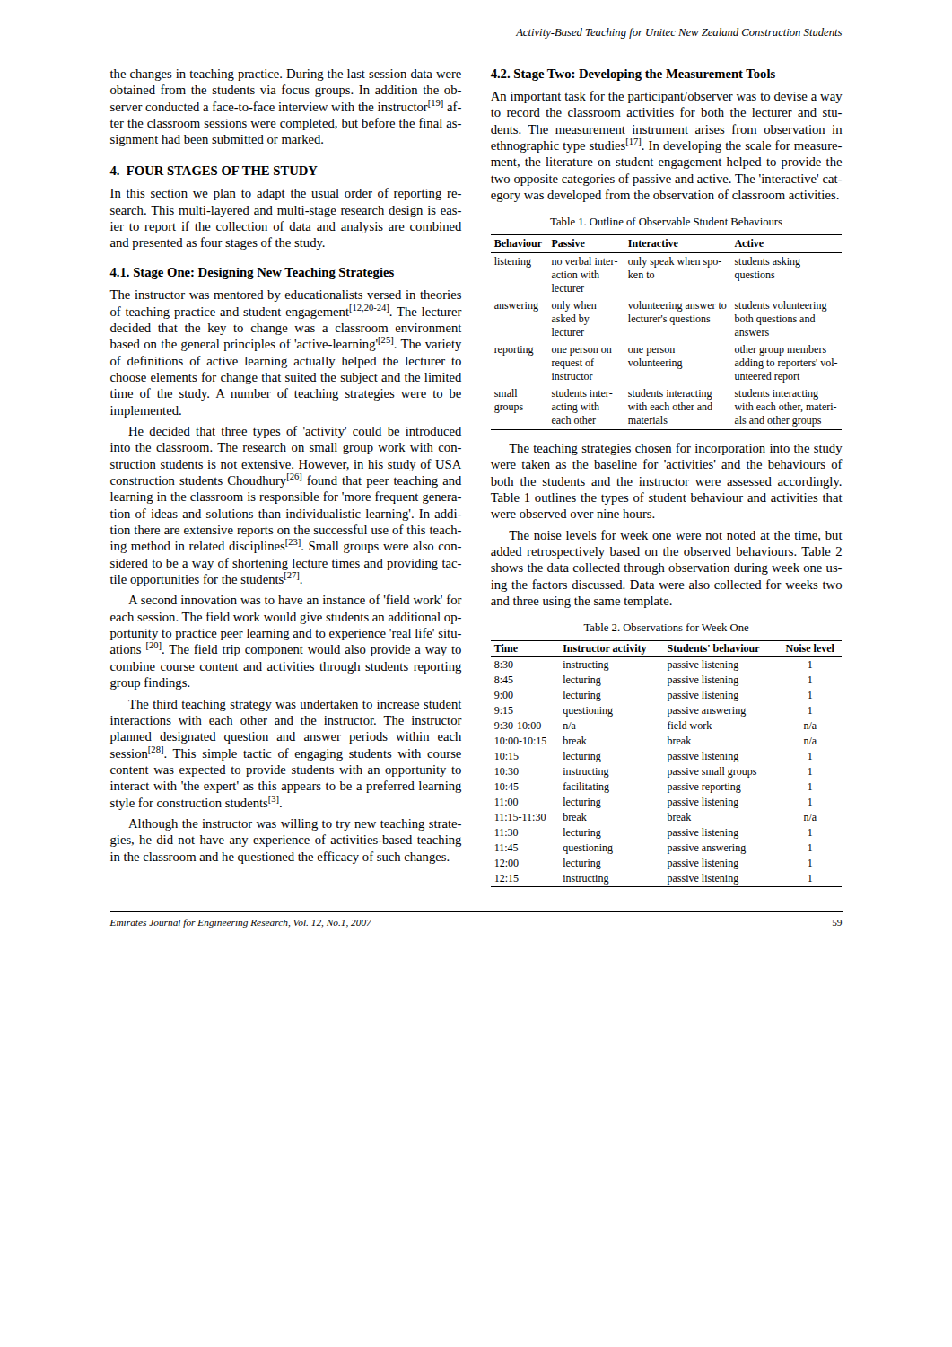Activity-Based Teaching for Unitec New Zealand Construction Students
the changes in teaching practice. During the last session data were obtained from the students via focus groups. In addition the observer conducted a face-to-face interview with the instructor[19] after the classroom sessions were completed, but before the final assignment had been submitted or marked.
4. FOUR STAGES OF THE STUDY
In this section we plan to adapt the usual order of reporting research. This multi-layered and multi-stage research design is easier to report if the collection of data and analysis are combined and presented as four stages of the study.
4.1. Stage One: Designing New Teaching Strategies
The instructor was mentored by educationalists versed in theories of teaching practice and student engagement[12,20-24]. The lecturer decided that the key to change was a classroom environment based on the general principles of 'active-learning'[25]. The variety of definitions of active learning actually helped the lecturer to choose elements for change that suited the subject and the limited time of the study. A number of teaching strategies were to be implemented.
He decided that three types of 'activity' could be introduced into the classroom. The research on small group work with construction students is not extensive. However, in his study of USA construction students Choudhury[26] found that peer teaching and learning in the classroom is responsible for 'more frequent generation of ideas and solutions than individualistic learning'. In addition there are extensive reports on the successful use of this teaching method in related disciplines[23]. Small groups were also considered to be a way of shortening lecture times and providing tactile opportunities for the students[27].
A second innovation was to have an instance of 'field work' for each session. The field work would give students an additional opportunity to practice peer learning and to experience 'real life' situations [20]. The field trip component would also provide a way to combine course content and activities through students reporting group findings.
The third teaching strategy was undertaken to increase student interactions with each other and the instructor. The instructor planned designated question and answer periods within each session[28]. This simple tactic of engaging students with course content was expected to provide students with an opportunity to interact with 'the expert' as this appears to be a preferred learning style for construction students[3].
Although the instructor was willing to try new teaching strategies, he did not have any experience of activities-based teaching in the classroom and he questioned the efficacy of such changes.
4.2. Stage Two: Developing the Measurement Tools
An important task for the participant/observer was to devise a way to record the classroom activities for both the lecturer and students. The measurement instrument arises from observation in ethnographic type studies[17]. In developing the scale for measurement, the literature on student engagement helped to provide the two opposite categories of passive and active. The 'interactive' category was developed from the observation of classroom activities.
Table 1. Outline of Observable Student Behaviours
| Behaviour | Passive | Interactive | Active |
| --- | --- | --- | --- |
| listening | no verbal interaction with lecturer | only speak when spoken to | students asking questions |
| answering | only when asked by lecturer | volunteering answer to lecturer's questions | students volunteering both questions and answers |
| reporting | one person on request of instructor | one person volunteering | other group members adding to reporters' volunteered report |
| small groups | students interacting with each other | students interacting with each other and materials | students interacting with each other, materials and other groups |
The teaching strategies chosen for incorporation into the study were taken as the baseline for 'activities' and the behaviours of both the students and the instructor were assessed accordingly. Table 1 outlines the types of student behaviour and activities that were observed over nine hours.
The noise levels for week one were not noted at the time, but added retrospectively based on the observed behaviours. Table 2 shows the data collected through observation during week one using the factors discussed. Data were also collected for weeks two and three using the same template.
Table 2. Observations for Week One
| Time | Instructor activity | Students' behaviour | Noise level |
| --- | --- | --- | --- |
| 8:30 | instructing | passive listening | 1 |
| 8:45 | lecturing | passive listening | 1 |
| 9:00 | lecturing | passive listening | 1 |
| 9:15 | questioning | passive answering | 1 |
| 9:30-10:00 | n/a | field work | n/a |
| 10:00-10:15 | break | break | n/a |
| 10:15 | lecturing | passive listening | 1 |
| 10:30 | instructing | passive small groups | 1 |
| 10:45 | facilitating | passive reporting | 1 |
| 11:00 | lecturing | passive listening | 1 |
| 11:15-11:30 | break | break | n/a |
| 11:30 | lecturing | passive listening | 1 |
| 11:45 | questioning | passive answering | 1 |
| 12:00 | lecturing | passive listening | 1 |
| 12:15 | instructing | passive listening | 1 |
Emirates Journal for Engineering Research, Vol. 12, No.1, 2007
59